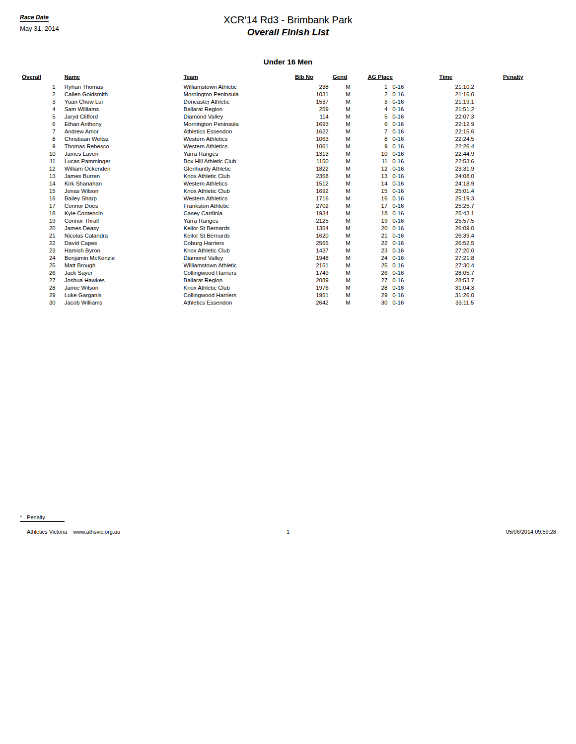Race Date
May 31, 2014
XCR'14 Rd3 - Brimbank Park
Overall Finish List
Under 16 Men
| Overall | Name | Team | Bib No | Gend | AG Place | Time | Penalty |
| --- | --- | --- | --- | --- | --- | --- | --- |
| 1 | Ryhan Thomas | Williamstown Athletic | 238 | M | 1 | 0-16 | 21:10.2 | |
| 2 | Callen Goldsmith | Mornington Peninsula | 1031 | M | 2 | 0-16 | 21:16.0 | |
| 3 | Yuan Chow Lui | Doncaster Athletic | 1537 | M | 3 | 0-16 | 21:19.1 | |
| 4 | Sam Williams | Ballarat Region | 259 | M | 4 | 0-16 | 21:51.2 | |
| 5 | Jaryd Clifford | Diamond Valley | 114 | M | 5 | 0-16 | 22:07.3 | |
| 6 | Ethan Anthony | Mornington Peninsula | 1693 | M | 6 | 0-16 | 22:12.9 | |
| 7 | Andrew Amor | Athletics Essendon | 1622 | M | 7 | 0-16 | 22:15.6 | |
| 8 | Christiaan Weitsz | Western Athletics | 1063 | M | 8 | 0-16 | 22:24.5 | |
| 9 | Thomas Rebesco | Western Athletics | 1061 | M | 9 | 0-16 | 22:26.4 | |
| 10 | James Laven | Yarra Ranges | 1313 | M | 10 | 0-16 | 22:44.9 | |
| 11 | Lucas Pamminger | Box Hill Athletic Club | 1150 | M | 11 | 0-16 | 22:53.6 | |
| 12 | William Ockenden | Glenhuntly Athletic | 1822 | M | 12 | 0-16 | 23:31.9 | |
| 13 | James Burren | Knox Athletic Club | 2358 | M | 13 | 0-16 | 24:08.0 | |
| 14 | Kirk Shanahan | Western Athletics | 1512 | M | 14 | 0-16 | 24:18.9 | |
| 15 | Jonas Wilson | Knox Athletic Club | 1692 | M | 15 | 0-16 | 25:01.4 | |
| 16 | Bailey Sharp | Western Athletics | 1716 | M | 16 | 0-16 | 25:19.3 | |
| 17 | Connor Does | Frankston Athletic | 2702 | M | 17 | 0-16 | 25:25.7 | |
| 18 | Kyle Contencin | Casey Cardinia | 1934 | M | 18 | 0-16 | 25:43.1 | |
| 19 | Connor Thrall | Yarra Ranges | 2125 | M | 19 | 0-16 | 25:57.5 | |
| 20 | James Deasy | Keilor St Bernards | 1354 | M | 20 | 0-16 | 26:09.0 | |
| 21 | Nicolas Calandra | Keilor St Bernards | 1620 | M | 21 | 0-16 | 26:39.4 | |
| 22 | David Capes | Coburg Harriers | 2565 | M | 22 | 0-16 | 26:52.5 | |
| 23 | Hamish Byron | Knox Athletic Club | 1437 | M | 23 | 0-16 | 27:20.0 | |
| 24 | Benjamin McKenzie | Diamond Valley | 1948 | M | 24 | 0-16 | 27:21.8 | |
| 25 | Matt Brough | Williamstown Athletic | 2151 | M | 25 | 0-16 | 27:30.4 | |
| 26 | Jack Sayer | Collingwood Harriers | 1749 | M | 26 | 0-16 | 28:05.7 | |
| 27 | Joshua Hawkes | Ballarat Region | 2089 | M | 27 | 0-16 | 28:53.7 | |
| 28 | Jamie Wilson | Knox Athletic Club | 1976 | M | 28 | 0-16 | 31:04.3 | |
| 29 | Luke Garganis | Collingwood Harriers | 1951 | M | 29 | 0-16 | 31:26.0 | |
| 30 | Jacob Williams | Athletics Essendon | 2642 | M | 30 | 0-16 | 33:11.5 | |
* - Penalty
Athletics Victoria www.athsvic.org.au
1
05/06/2014 09:59:28